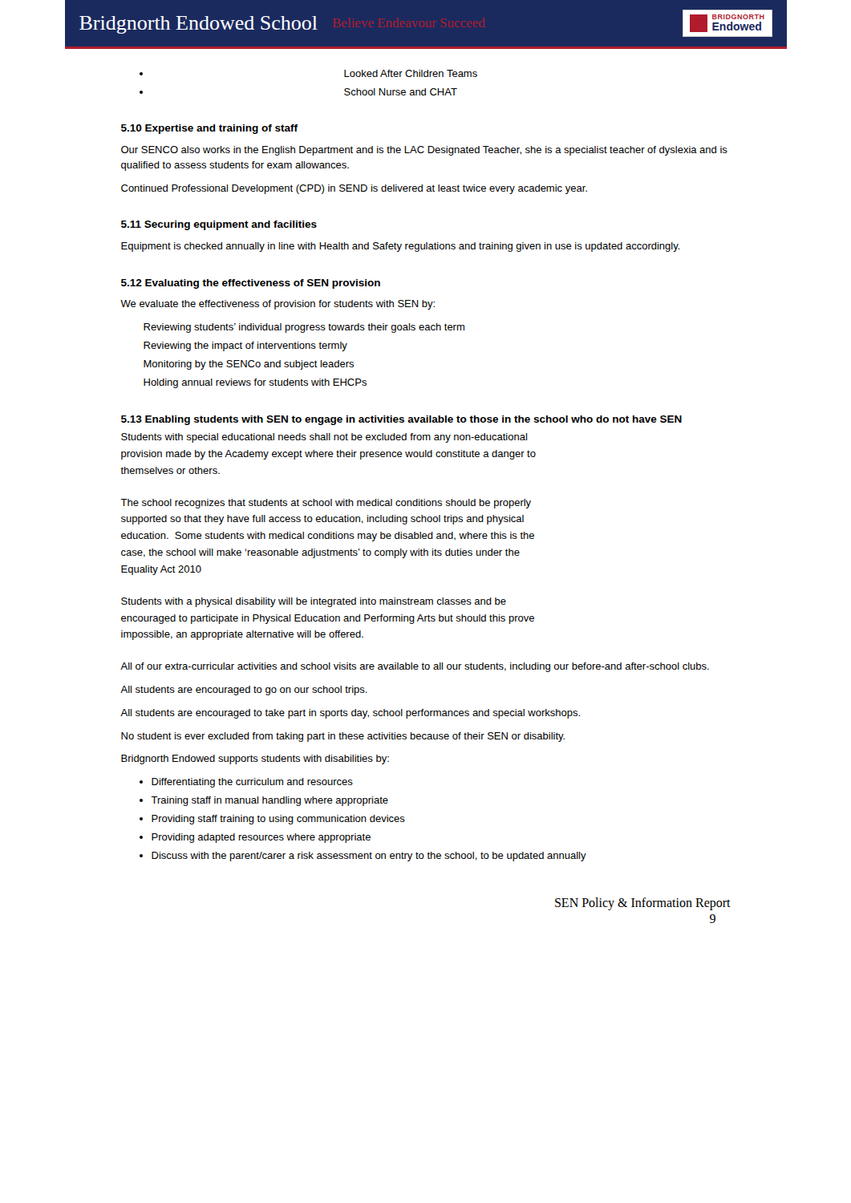Bridgnorth Endowed School
Believe Endeavour Succeed
BRIDGNORTH Endowed
Looked After Children Teams
School Nurse and CHAT
5.10 Expertise and training of staff
Our SENCO also works in the English Department and is the LAC Designated Teacher, she is a specialist teacher of dyslexia and is qualified to assess students for exam allowances.
Continued Professional Development (CPD) in SEND is delivered at least twice every academic year.
5.11 Securing equipment and facilities
Equipment is checked annually in line with Health and Safety regulations and training given in use is updated accordingly.
5.12 Evaluating the effectiveness of SEN provision
We evaluate the effectiveness of provision for students with SEN by:
Reviewing students’ individual progress towards their goals each term
Reviewing the impact of interventions termly
Monitoring by the SENCo and subject leaders
Holding annual reviews for students with EHCPs
5.13 Enabling students with SEN to engage in activities available to those in the school who do not have SEN
Students with special educational needs shall not be excluded from any non-educational
provision made by the Academy except where their presence would constitute a danger to
themselves or others.
The school recognizes that students at school with medical conditions should be properly
supported so that they have full access to education, including school trips and physical
education. Some students with medical conditions may be disabled and, where this is the
case, the school will make ‘reasonable adjustments’ to comply with its duties under the
Equality Act 2010
Students with a physical disability will be integrated into mainstream classes and be
encouraged to participate in Physical Education and Performing Arts but should this prove
impossible, an appropriate alternative will be offered.
All of our extra-curricular activities and school visits are available to all our students, including our before-and after-school clubs.
All students are encouraged to go on our school trips.
All students are encouraged to take part in sports day, school performances and special workshops.
No student is ever excluded from taking part in these activities because of their SEN or disability.
Bridgnorth Endowed supports students with disabilities by:
Differentiating the curriculum and resources
Training staff in manual handling where appropriate
Providing staff training to using communication devices
Providing adapted resources where appropriate
Discuss with the parent/carer a risk assessment on entry to the school, to be updated annually
SEN Policy & Information Report 9